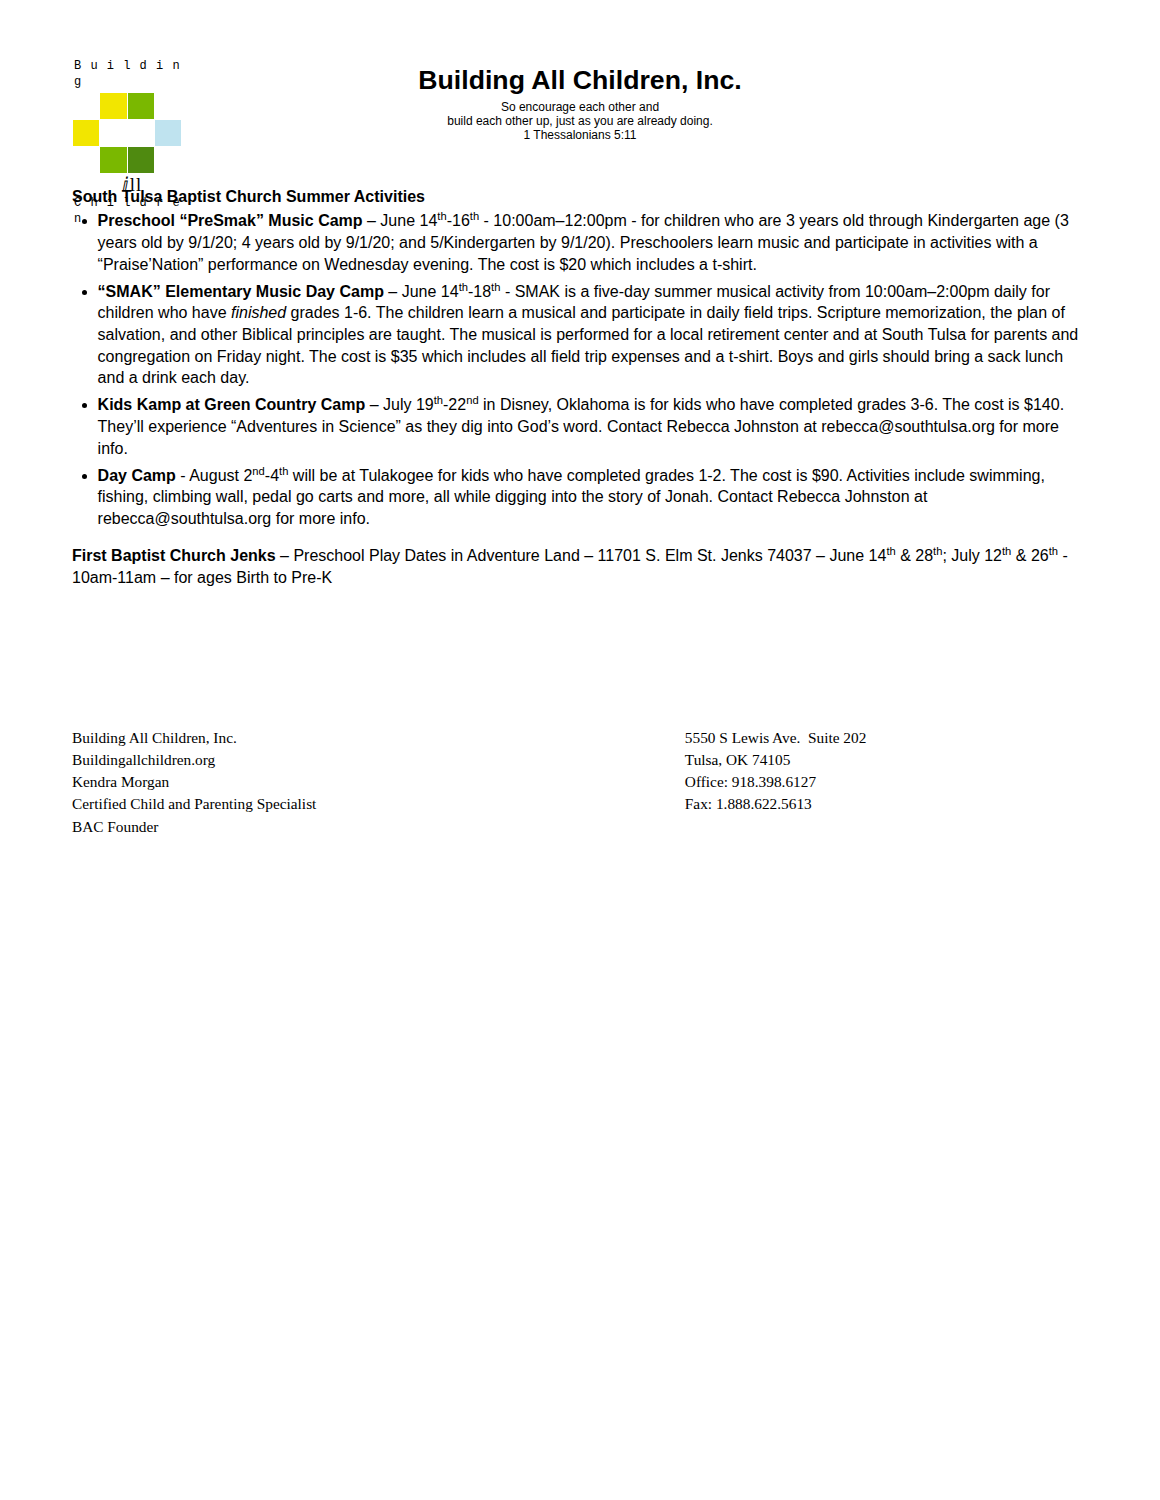B u i l d i n g ⅈll C h i l d r e n
Building All Children, Inc.
So encourage each other and
build each other up, just as you are already doing.
1 Thessalonians 5:11
South Tulsa Baptist Church Summer Activities
Preschool “PreSmak” Music Camp – June 14th-16th - 10:00am–12:00pm - for children who are 3 years old through Kindergarten age (3 years old by 9/1/20; 4 years old by 9/1/20; and 5/Kindergarten by 9/1/20). Preschoolers learn music and participate in activities with a “Praise’Nation” performance on Wednesday evening. The cost is $20 which includes a t-shirt.
“SMAK” Elementary Music Day Camp – June 14th-18th - SMAK is a five-day summer musical activity from 10:00am–2:00pm daily for children who have finished grades 1-6. The children learn a musical and participate in daily field trips. Scripture memorization, the plan of salvation, and other Biblical principles are taught. The musical is performed for a local retirement center and at South Tulsa for parents and congregation on Friday night. The cost is $35 which includes all field trip expenses and a t-shirt. Boys and girls should bring a sack lunch and a drink each day.
Kids Kamp at Green Country Camp – July 19th-22nd in Disney, Oklahoma is for kids who have completed grades 3-6. The cost is $140. They’ll experience “Adventures in Science” as they dig into God’s word. Contact Rebecca Johnston at rebecca@southtulsa.org for more info.
Day Camp - August 2nd-4th will be at Tulakogee for kids who have completed grades 1-2. The cost is $90. Activities include swimming, fishing, climbing wall, pedal go carts and more, all while digging into the story of Jonah. Contact Rebecca Johnston at rebecca@southtulsa.org for more info.
First Baptist Church Jenks – Preschool Play Dates in Adventure Land – 11701 S. Elm St. Jenks 74037 – June 14th & 28th; July 12th & 26th - 10am-11am – for ages Birth to Pre-K
| Building All Children, Inc. Buildingallchildren.org Kendra Morgan Certified Child and Parenting Specialist BAC Founder | 5550 S Lewis Ave. Suite 202 Tulsa, OK 74105 Office: 918.398.6127 Fax: 1.888.622.5613 |